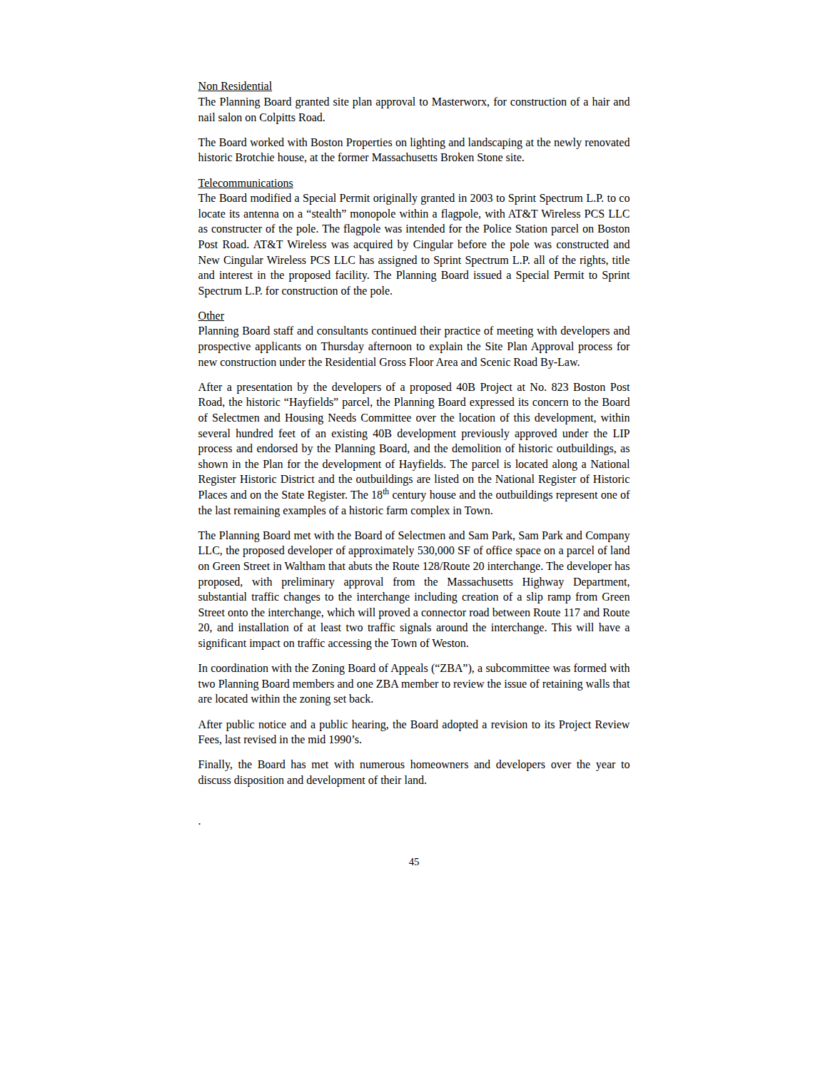Non Residential
The Planning Board granted site plan approval to Masterworx, for construction of a hair and nail salon on Colpitts Road.
The Board worked with Boston Properties on lighting and landscaping at the newly renovated historic Brotchie house, at the former Massachusetts Broken Stone site.
Telecommunications
The Board modified a Special Permit originally granted in 2003 to Sprint Spectrum L.P. to co locate its antenna on a “stealth” monopole within a flagpole, with AT&T Wireless PCS LLC as constructer of the pole. The flagpole was intended for the Police Station parcel on Boston Post Road. AT&T Wireless was acquired by Cingular before the pole was constructed and New Cingular Wireless PCS LLC has assigned to Sprint Spectrum L.P. all of the rights, title and interest in the proposed facility. The Planning Board issued a Special Permit to Sprint Spectrum L.P. for construction of the pole.
Other
Planning Board staff and consultants continued their practice of meeting with developers and prospective applicants on Thursday afternoon to explain the Site Plan Approval process for new construction under the Residential Gross Floor Area and Scenic Road By-Law.
After a presentation by the developers of a proposed 40B Project at No. 823 Boston Post Road, the historic “Hayfields” parcel, the Planning Board expressed its concern to the Board of Selectmen and Housing Needs Committee over the location of this development, within several hundred feet of an existing 40B development previously approved under the LIP process and endorsed by the Planning Board, and the demolition of historic outbuildings, as shown in the Plan for the development of Hayfields. The parcel is located along a National Register Historic District and the outbuildings are listed on the National Register of Historic Places and on the State Register. The 18th century house and the outbuildings represent one of the last remaining examples of a historic farm complex in Town.
The Planning Board met with the Board of Selectmen and Sam Park, Sam Park and Company LLC, the proposed developer of approximately 530,000 SF of office space on a parcel of land on Green Street in Waltham that abuts the Route 128/Route 20 interchange. The developer has proposed, with preliminary approval from the Massachusetts Highway Department, substantial traffic changes to the interchange including creation of a slip ramp from Green Street onto the interchange, which will proved a connector road between Route 117 and Route 20, and installation of at least two traffic signals around the interchange. This will have a significant impact on traffic accessing the Town of Weston.
In coordination with the Zoning Board of Appeals (“ZBA”), a subcommittee was formed with two Planning Board members and one ZBA member to review the issue of retaining walls that are located within the zoning set back.
After public notice and a public hearing, the Board adopted a revision to its Project Review Fees, last revised in the mid 1990’s.
Finally, the Board has met with numerous homeowners and developers over the year to discuss disposition and development of their land.
.
45